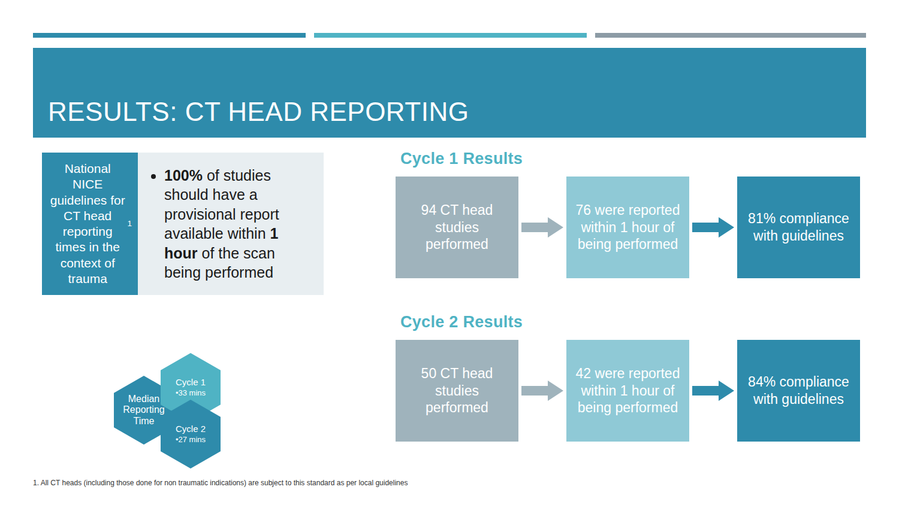Results: CT Head Reporting
National NICE guidelines for CT head reporting times in the context of trauma1
100% of studies should have a provisional report available within 1 hour of the scan being performed
Median
Reporting
Time
Cycle 1•33 mins
Cycle 2•27 mins
Cycle 1 Results
94 CT head studies performed
76 were reported within 1 hour of being performed
81% compliance with guidelines
Cycle 2 Results
50 CT head studies performed
42 were reported within 1 hour of being performed
84% compliance with guidelines
1. All CT heads (including those done for non traumatic indications) are subject to this standard as per local guidelines